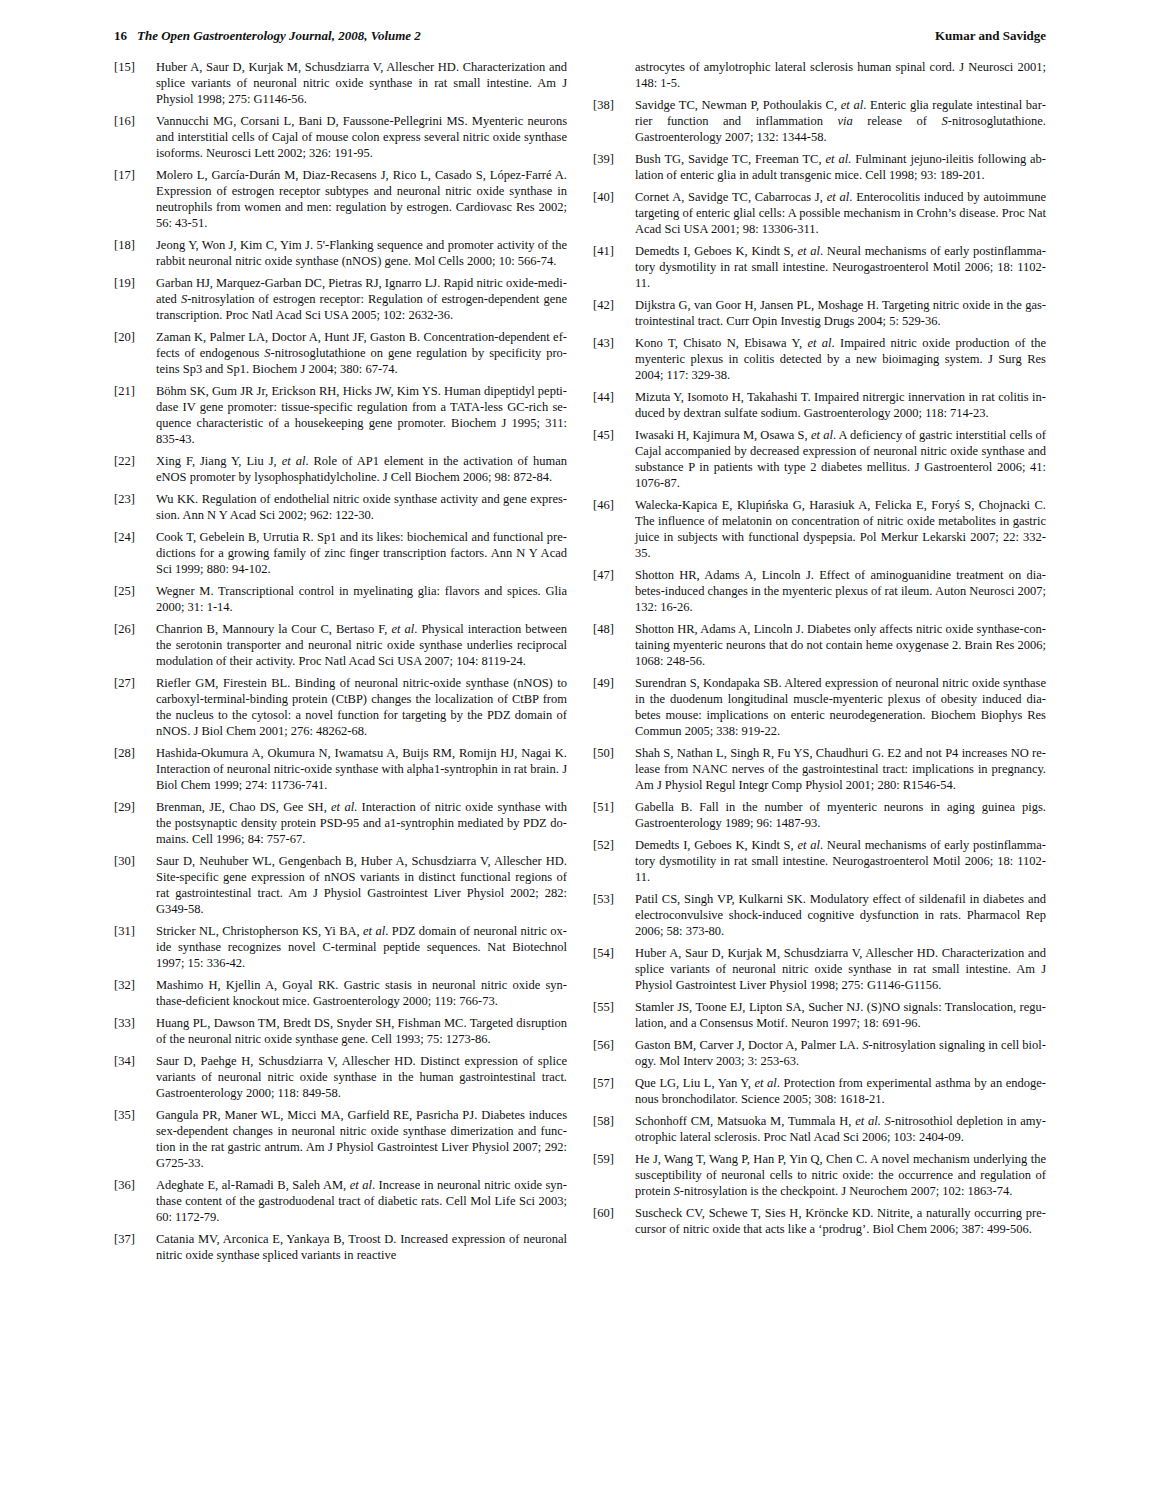16 The Open Gastroenterology Journal, 2008, Volume 2
Kumar and Savidge
[15] Huber A, Saur D, Kurjak M, Schusdziarra V, Allescher HD. Characterization and splice variants of neuronal nitric oxide synthase in rat small intestine. Am J Physiol 1998; 275: G1146-56.
[16] Vannucchi MG, Corsani L, Bani D, Faussone-Pellegrini MS. Myenteric neurons and interstitial cells of Cajal of mouse colon express several nitric oxide synthase isoforms. Neurosci Lett 2002; 326: 191-95.
[17] Molero L, García-Durán M, Diaz-Recasens J, Rico L, Casado S, López-Farré A. Expression of estrogen receptor subtypes and neuronal nitric oxide synthase in neutrophils from women and men: regulation by estrogen. Cardiovasc Res 2002; 56: 43-51.
[18] Jeong Y, Won J, Kim C, Yim J. 5'-Flanking sequence and promoter activity of the rabbit neuronal nitric oxide synthase (nNOS) gene. Mol Cells 2000; 10: 566-74.
[19] Garban HJ, Marquez-Garban DC, Pietras RJ, Ignarro LJ. Rapid nitric oxide-mediated S-nitrosylation of estrogen receptor: Regulation of estrogen-dependent gene transcription. Proc Natl Acad Sci USA 2005; 102: 2632-36.
[20] Zaman K, Palmer LA, Doctor A, Hunt JF, Gaston B. Concentration-dependent effects of endogenous S-nitrosoglutathione on gene regulation by specificity proteins Sp3 and Sp1. Biochem J 2004; 380: 67-74.
[21] Böhm SK, Gum JR Jr, Erickson RH, Hicks JW, Kim YS. Human dipeptidyl peptidase IV gene promoter: tissue-specific regulation from a TATA-less GC-rich sequence characteristic of a housekeeping gene promoter. Biochem J 1995; 311: 835-43.
[22] Xing F, Jiang Y, Liu J, et al. Role of AP1 element in the activation of human eNOS promoter by lysophosphatidylcholine. J Cell Biochem 2006; 98: 872-84.
[23] Wu KK. Regulation of endothelial nitric oxide synthase activity and gene expression. Ann N Y Acad Sci 2002; 962: 122-30.
[24] Cook T, Gebelein B, Urrutia R. Sp1 and its likes: biochemical and functional predictions for a growing family of zinc finger transcription factors. Ann N Y Acad Sci 1999; 880: 94-102.
[25] Wegner M. Transcriptional control in myelinating glia: flavors and spices. Glia 2000; 31: 1-14.
[26] Chanrion B, Mannoury la Cour C, Bertaso F, et al. Physical interaction between the serotonin transporter and neuronal nitric oxide synthase underlies reciprocal modulation of their activity. Proc Natl Acad Sci USA 2007; 104: 8119-24.
[27] Riefler GM, Firestein BL. Binding of neuronal nitric-oxide synthase (nNOS) to carboxyl-terminal-binding protein (CtBP) changes the localization of CtBP from the nucleus to the cytosol: a novel function for targeting by the PDZ domain of nNOS. J Biol Chem 2001; 276: 48262-68.
[28] Hashida-Okumura A, Okumura N, Iwamatsu A, Buijs RM, Romijn HJ, Nagai K. Interaction of neuronal nitric-oxide synthase with alpha1-syntrophin in rat brain. J Biol Chem 1999; 274: 11736-741.
[29] Brenman, JE, Chao DS, Gee SH, et al. Interaction of nitric oxide synthase with the postsynaptic density protein PSD-95 and a1-syntrophin mediated by PDZ domains. Cell 1996; 84: 757-67.
[30] Saur D, Neuhuber WL, Gengenbach B, Huber A, Schusdziarra V, Allescher HD. Site-specific gene expression of nNOS variants in distinct functional regions of rat gastrointestinal tract. Am J Physiol Gastrointest Liver Physiol 2002; 282: G349-58.
[31] Stricker NL, Christopherson KS, Yi BA, et al. PDZ domain of neuronal nitric oxide synthase recognizes novel C-terminal peptide sequences. Nat Biotechnol 1997; 15: 336-42.
[32] Mashimo H, Kjellin A, Goyal RK. Gastric stasis in neuronal nitric oxide synthase-deficient knockout mice. Gastroenterology 2000; 119: 766-73.
[33] Huang PL, Dawson TM, Bredt DS, Snyder SH, Fishman MC. Targeted disruption of the neuronal nitric oxide synthase gene. Cell 1993; 75: 1273-86.
[34] Saur D, Paehge H, Schusdziarra V, Allescher HD. Distinct expression of splice variants of neuronal nitric oxide synthase in the human gastrointestinal tract. Gastroenterology 2000; 118: 849-58.
[35] Gangula PR, Maner WL, Micci MA, Garfield RE, Pasricha PJ. Diabetes induces sex-dependent changes in neuronal nitric oxide synthase dimerization and function in the rat gastric antrum. Am J Physiol Gastrointest Liver Physiol 2007; 292: G725-33.
[36] Adeghate E, al-Ramadi B, Saleh AM, et al. Increase in neuronal nitric oxide synthase content of the gastroduodenal tract of diabetic rats. Cell Mol Life Sci 2003; 60: 1172-79.
[37] Catania MV, Arconica E, Yankaya B, Troost D. Increased expression of neuronal nitric oxide synthase spliced variants in reactive
astrocytes of amylotrophic lateral sclerosis human spinal cord. J Neurosci 2001; 148: 1-5.
[38] Savidge TC, Newman P, Pothoulakis C, et al. Enteric glia regulate intestinal barrier function and inflammation via release of S-nitrosoglutathione. Gastroenterology 2007; 132: 1344-58.
[39] Bush TG, Savidge TC, Freeman TC, et al. Fulminant jejuno-ileitis following ablation of enteric glia in adult transgenic mice. Cell 1998; 93: 189-201.
[40] Cornet A, Savidge TC, Cabarrocas J, et al. Enterocolitis induced by autoimmune targeting of enteric glial cells: A possible mechanism in Crohn’s disease. Proc Nat Acad Sci USA 2001; 98: 13306-311.
[41] Demedts I, Geboes K, Kindt S, et al. Neural mechanisms of early postinflammatory dysmotility in rat small intestine. Neurogastroenterol Motil 2006; 18: 1102-11.
[42] Dijkstra G, van Goor H, Jansen PL, Moshage H. Targeting nitric oxide in the gastrointestinal tract. Curr Opin Investig Drugs 2004; 5: 529-36.
[43] Kono T, Chisato N, Ebisawa Y, et al. Impaired nitric oxide production of the myenteric plexus in colitis detected by a new bioimaging system. J Surg Res 2004; 117: 329-38.
[44] Mizuta Y, Isomoto H, Takahashi T. Impaired nitrergic innervation in rat colitis induced by dextran sulfate sodium. Gastroenterology 2000; 118: 714-23.
[45] Iwasaki H, Kajimura M, Osawa S, et al. A deficiency of gastric interstitial cells of Cajal accompanied by decreased expression of neuronal nitric oxide synthase and substance P in patients with type 2 diabetes mellitus. J Gastroenterol 2006; 41: 1076-87.
[46] Walecka-Kapica E, Klupińska G, Harasiuk A, Felicka E, Foryś S, Chojnacki C. The influence of melatonin on concentration of nitric oxide metabolites in gastric juice in subjects with functional dyspepsia. Pol Merkur Lekarski 2007; 22: 332-35.
[47] Shotton HR, Adams A, Lincoln J. Effect of aminoguanidine treatment on diabetes-induced changes in the myenteric plexus of rat ileum. Auton Neurosci 2007; 132: 16-26.
[48] Shotton HR, Adams A, Lincoln J. Diabetes only affects nitric oxide synthase-containing myenteric neurons that do not contain heme oxygenase 2. Brain Res 2006; 1068: 248-56.
[49] Surendran S, Kondapaka SB. Altered expression of neuronal nitric oxide synthase in the duodenum longitudinal muscle-myenteric plexus of obesity induced diabetes mouse: implications on enteric neurodegeneration. Biochem Biophys Res Commun 2005; 338: 919-22.
[50] Shah S, Nathan L, Singh R, Fu YS, Chaudhuri G. E2 and not P4 increases NO release from NANC nerves of the gastrointestinal tract: implications in pregnancy. Am J Physiol Regul Integr Comp Physiol 2001; 280: R1546-54.
[51] Gabella B. Fall in the number of myenteric neurons in aging guinea pigs. Gastroenterology 1989; 96: 1487-93.
[52] Demedts I, Geboes K, Kindt S, et al. Neural mechanisms of early postinflammatory dysmotility in rat small intestine. Neurogastroenterol Motil 2006; 18: 1102-11.
[53] Patil CS, Singh VP, Kulkarni SK. Modulatory effect of sildenafil in diabetes and electroconvulsive shock-induced cognitive dysfunction in rats. Pharmacol Rep 2006; 58: 373-80.
[54] Huber A, Saur D, Kurjak M, Schusdziarra V, Allescher HD. Characterization and splice variants of neuronal nitric oxide synthase in rat small intestine. Am J Physiol Gastrointest Liver Physiol 1998; 275: G1146-G1156.
[55] Stamler JS, Toone EJ, Lipton SA, Sucher NJ. (S)NO signals: Translocation, regulation, and a Consensus Motif. Neuron 1997; 18: 691-96.
[56] Gaston BM, Carver J, Doctor A, Palmer LA. S-nitrosylation signaling in cell biology. Mol Interv 2003; 3: 253-63.
[57] Que LG, Liu L, Yan Y, et al. Protection from experimental asthma by an endogenous bronchodilator. Science 2005; 308: 1618-21.
[58] Schonhoff CM, Matsuoka M, Tummala H, et al. S-nitrosothiol depletion in amyotrophic lateral sclerosis. Proc Natl Acad Sci 2006; 103: 2404-09.
[59] He J, Wang T, Wang P, Han P, Yin Q, Chen C. A novel mechanism underlying the susceptibility of neuronal cells to nitric oxide: the occurrence and regulation of protein S-nitrosylation is the checkpoint. J Neurochem 2007; 102: 1863-74.
[60] Suscheck CV, Schewe T, Sies H, Kröncke KD. Nitrite, a naturally occurring precursor of nitric oxide that acts like a ‘prodrug’. Biol Chem 2006; 387: 499-506.